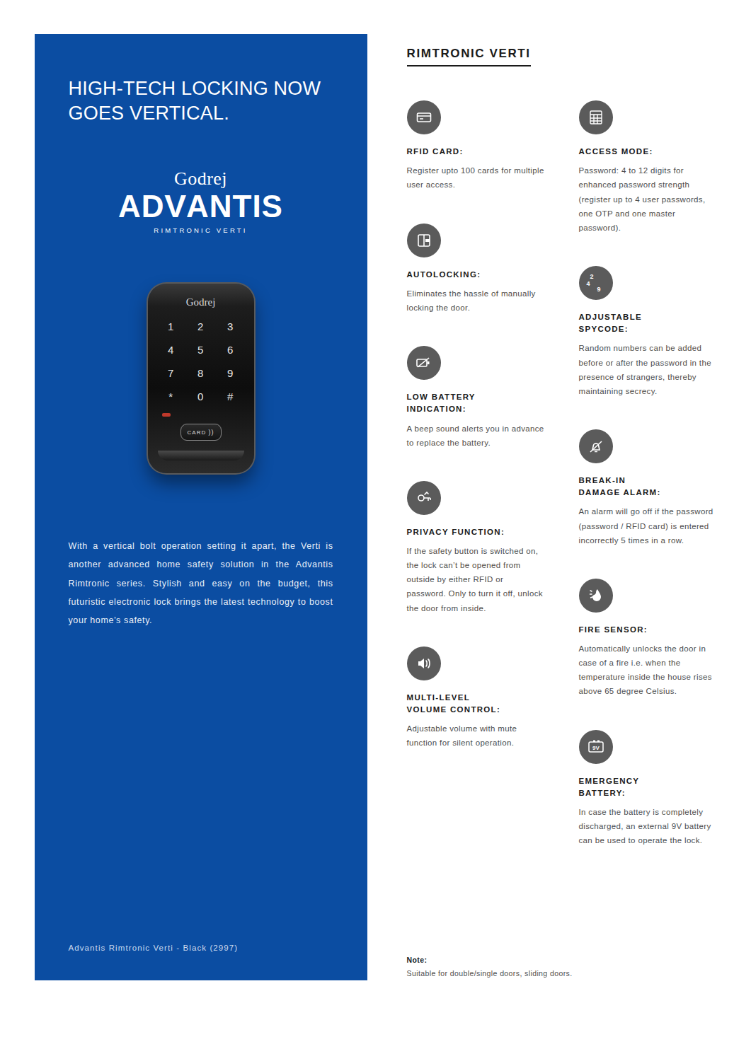HIGH-TECH LOCKING NOW
GOES VERTICAL.
Godrej
ADVANTIS
RIMTRONIC VERTI
Godrej
123 456 789 *0#
CARD ))
With a vertical bolt operation setting it apart, the Verti is another advanced home safety solution in the Advantis Rimtronic series. Stylish and easy on the budget, this futuristic electronic lock brings the latest technology to boost your home’s safety.
Advantis Rimtronic Verti - Black (2997)
RIMTRONIC VERTI
RFID Card:
Register upto 100 cards for multiple user access.
Autolocking:
Eliminates the hassle of manually locking the door.
Low Battery
Indication:
A beep sound alerts you in advance to replace the battery.
Privacy Function:
If the safety button is switched on, the lock can’t be opened from outside by either RFID or password. Only to turn it off, unlock the door from inside.
Multi-Level
Volume Control:
Adjustable volume with mute function for silent operation.
Access Mode:
Password: 4 to 12 digits for enhanced password strength (register up to 4 user passwords, one OTP and one master password).
2 4 9
Adjustable
Spycode:
Random numbers can be added before or after the password in the presence of strangers, thereby maintaining secrecy.
Break-In
Damage Alarm:
An alarm will go off if the password (password / RFID card) is entered incorrectly 5 times in a row.
Fire Sensor:
Automatically unlocks the door in case of a fire i.e. when the temperature inside the house rises above 65 degree Celsius.
9V
Emergency
Battery:
In case the battery is completely discharged, an external 9V battery can be used to operate the lock.
Note:
Suitable for double/single doors, sliding doors.